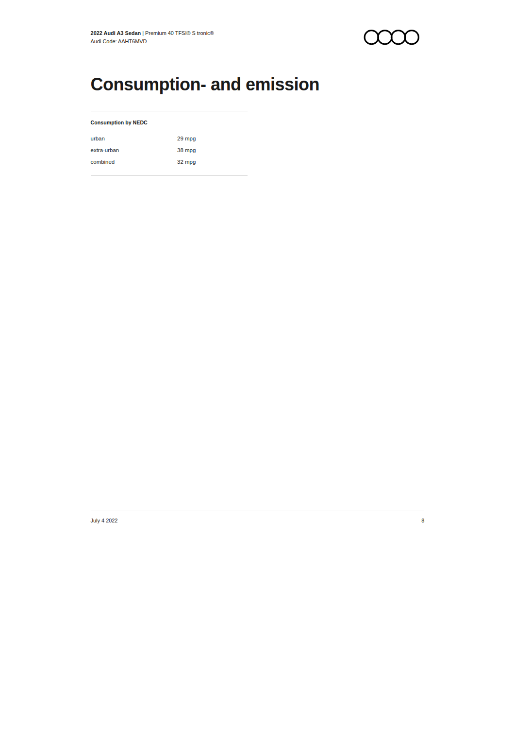2022 Audi A3 Sedan | Premium 40 TFSI® S tronic®
Audi Code: AAHT6MVD
Consumption- and emission
Consumption by NEDC
| urban | 29 mpg |
| extra-urban | 38 mpg |
| combined | 32 mpg |
July 4 2022
8